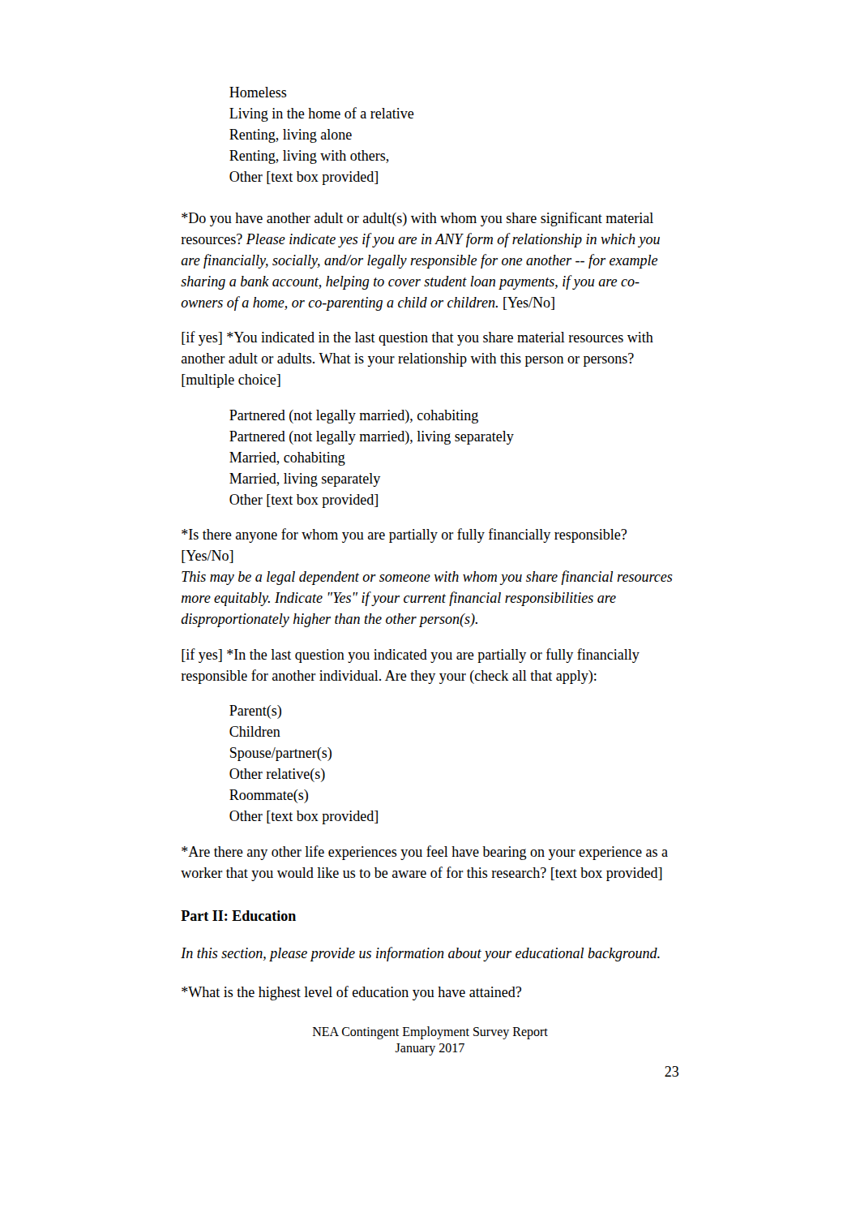Homeless
Living in the home of a relative
Renting, living alone
Renting, living with others,
Other [text box provided]
*Do you have another adult or adult(s) with whom you share significant material resources? Please indicate yes if you are in ANY form of relationship in which you are financially, socially, and/or legally responsible for one another -- for example sharing a bank account, helping to cover student loan payments, if you are co-owners of a home, or co-parenting a child or children. [Yes/No]
[if yes] *You indicated in the last question that you share material resources with another adult or adults. What is your relationship with this person or persons? [multiple choice]
Partnered (not legally married), cohabiting
Partnered (not legally married), living separately
Married, cohabiting
Married, living separately
Other [text box provided]
*Is there anyone for whom you are partially or fully financially responsible? [Yes/No]
This may be a legal dependent or someone with whom you share financial resources more equitably. Indicate "Yes" if your current financial responsibilities are disproportionately higher than the other person(s).
[if yes] *In the last question you indicated you are partially or fully financially responsible for another individual. Are they your (check all that apply):
Parent(s)
Children
Spouse/partner(s)
Other relative(s)
Roommate(s)
Other [text box provided]
*Are there any other life experiences you feel have bearing on your experience as a worker that you would like us to be aware of for this research? [text box provided]
Part II: Education
In this section, please provide us information about your educational background.
*What is the highest level of education you have attained?
NEA Contingent Employment Survey Report
January 2017
23